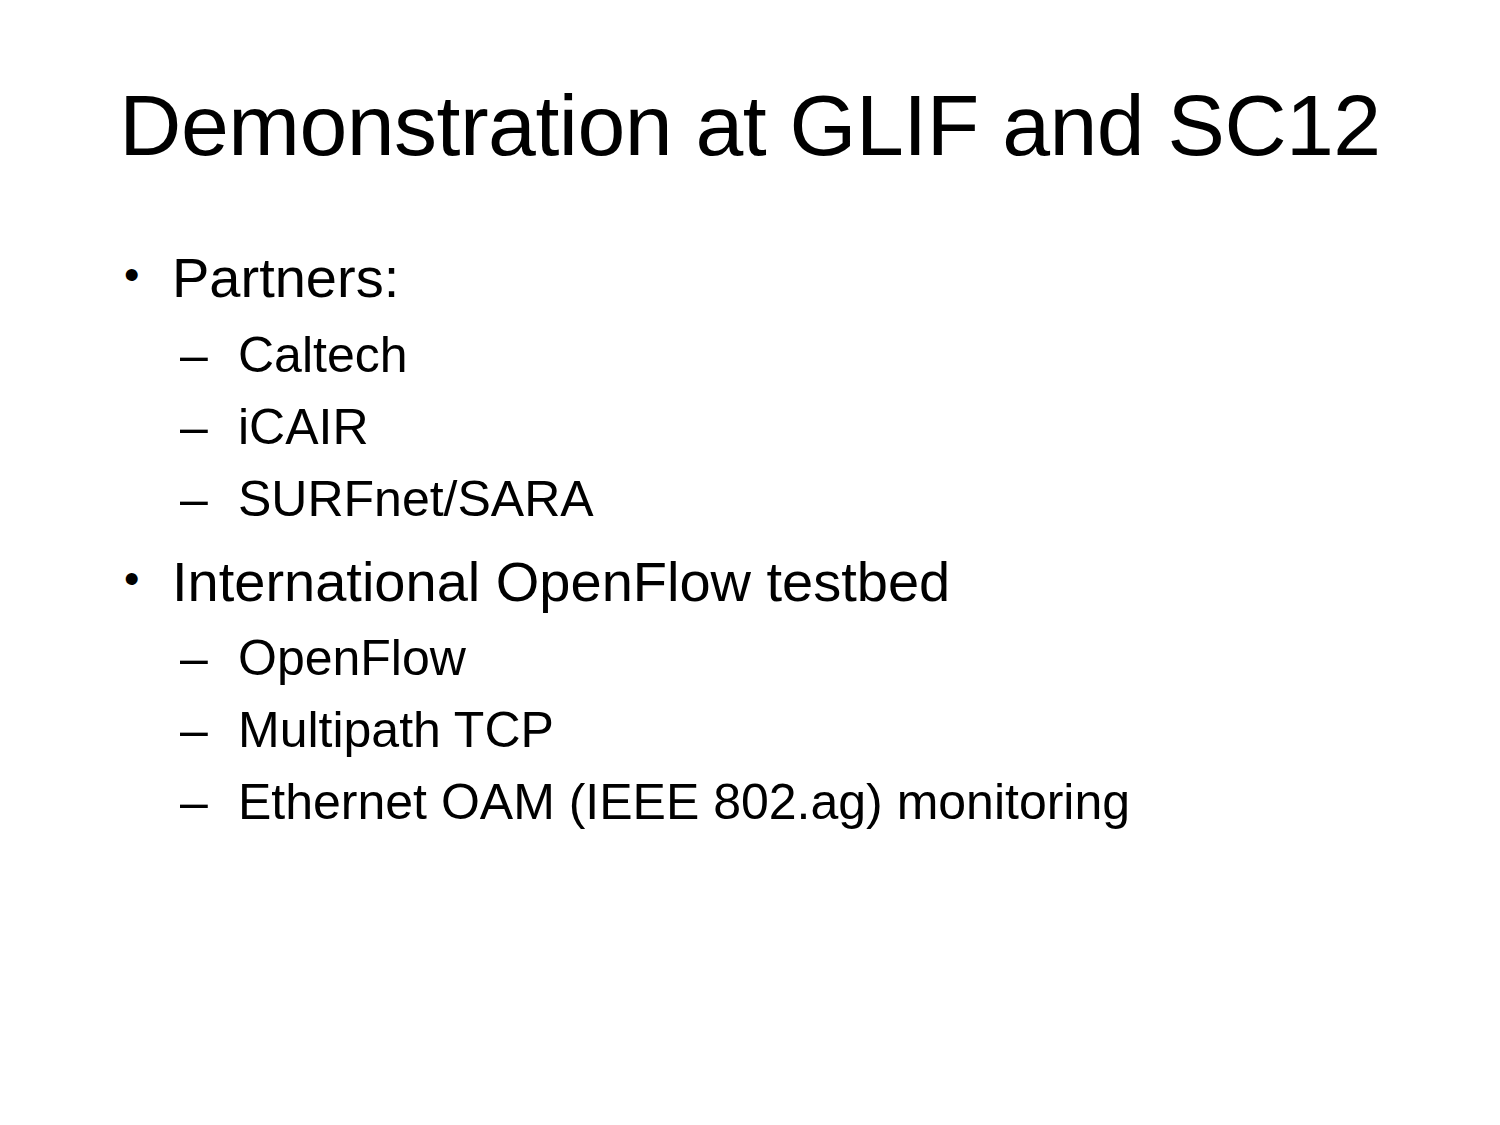Demonstration at GLIF and SC12
•Partners:
–Caltech
–iCAIR
–SURFnet/SARA
•International OpenFlow testbed
–OpenFlow
–Multipath TCP
–Ethernet OAM (IEEE 802.ag) monitoring